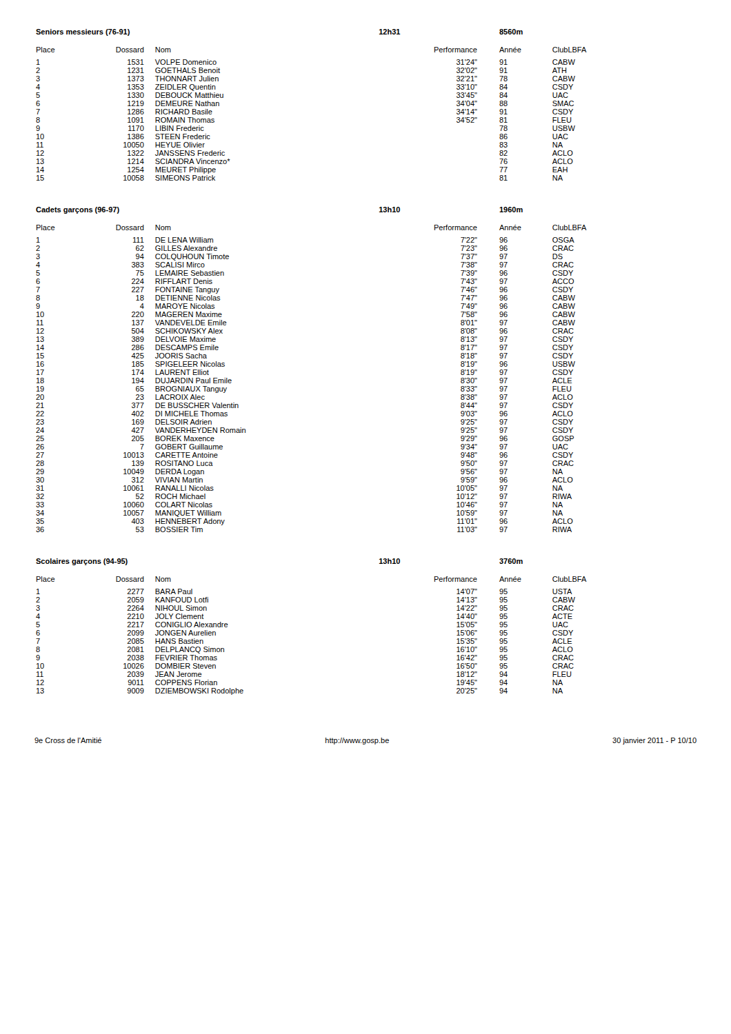| Seniors messieurs (76-91) | 12h31 | 8560m |
| Place | Dossard | Nom | Performance | Année | ClubLBFA |
| 1 | 1531 | VOLPE Domenico | 31'24" | 91 | CABW |
| 2 | 1231 | GOETHALS Benoit | 32'02" | 91 | ATH |
| 3 | 1373 | THONNART Julien | 32'21" | 78 | CABW |
| 4 | 1353 | ZEIDLER Quentin | 33'10" | 84 | CSDY |
| 5 | 1330 | DEBOUCK Matthieu | 33'45" | 84 | UAC |
| 6 | 1219 | DEMEURE Nathan | 34'04" | 88 | SMAC |
| 7 | 1286 | RICHARD Basile | 34'14" | 91 | CSDY |
| 8 | 1091 | ROMAIN Thomas | 34'52" | 81 | FLEU |
| 9 | 1170 | LIBIN Frederic | | 78 | USBW |
| 10 | 1386 | STEEN Frederic | | 86 | UAC |
| 11 | 10050 | HEYUE Olivier | | 83 | NA |
| 12 | 1322 | JANSSENS Frederic | | 82 | ACLO |
| 13 | 1214 | SCIANDRA Vincenzo* | | 76 | ACLO |
| 14 | 1254 | MEURET Philippe | | 77 | EAH |
| 15 | 10058 | SIMEONS Patrick | | 81 | NA |
| Cadets garçons (96-97) | 13h10 | 1960m |
| Place | Dossard | Nom | Performance | Année | ClubLBFA |
| 1 | 111 | DE LENA William | 7'22" | 96 | OSGA |
| 2 | 62 | GILLES Alexandre | 7'23" | 96 | CRAC |
| 3 | 94 | COLQUHOUN Timote | 7'37" | 97 | DS |
| 4 | 383 | SCALISI Mirco | 7'38" | 97 | CRAC |
| 5 | 75 | LEMAIRE Sebastien | 7'39" | 96 | CSDY |
| 6 | 224 | RIFFLART Denis | 7'43" | 97 | ACCO |
| 7 | 227 | FONTAINE Tanguy | 7'46" | 96 | CSDY |
| 8 | 18 | DETIENNE Nicolas | 7'47" | 96 | CABW |
| 9 | 4 | MAROYE Nicolas | 7'49" | 96 | CABW |
| 10 | 220 | MAGEREN Maxime | 7'58" | 96 | CABW |
| 11 | 137 | VANDEVELDE Emile | 8'01" | 97 | CABW |
| 12 | 504 | SCHIKOWSKY Alex | 8'08" | 96 | CRAC |
| 13 | 389 | DELVOIE Maxime | 8'13" | 97 | CSDY |
| 14 | 286 | DESCAMPS Emile | 8'17" | 97 | CSDY |
| 15 | 425 | JOORIS Sacha | 8'18" | 97 | CSDY |
| 16 | 185 | SPIGELEER Nicolas | 8'19" | 96 | USBW |
| 17 | 174 | LAURENT Elliot | 8'19" | 97 | CSDY |
| 18 | 194 | DUJARDIN Paul Emile | 8'30" | 97 | ACLE |
| 19 | 65 | BROGNIAUX Tanguy | 8'33" | 97 | FLEU |
| 20 | 23 | LACROIX Alec | 8'38" | 97 | ACLO |
| 21 | 377 | DE BUSSCHER Valentin | 8'44" | 97 | CSDY |
| 22 | 402 | DI MICHELE Thomas | 9'03" | 96 | ACLO |
| 23 | 169 | DELSOIR Adrien | 9'25" | 97 | CSDY |
| 24 | 427 | VANDERHEYDEN Romain | 9'25" | 97 | CSDY |
| 25 | 205 | BOREK Maxence | 9'29" | 96 | GOSP |
| 26 | 7 | GOBERT Guillaume | 9'34" | 97 | UAC |
| 27 | 10013 | CARETTE Antoine | 9'48" | 96 | CSDY |
| 28 | 139 | ROSITANO Luca | 9'50" | 97 | CRAC |
| 29 | 10049 | DERDA Logan | 9'56" | 97 | NA |
| 30 | 312 | VIVIAN Martin | 9'59" | 96 | ACLO |
| 31 | 10061 | RANALLI Nicolas | 10'05" | 97 | NA |
| 32 | 52 | ROCH Michael | 10'12" | 97 | RIWA |
| 33 | 10060 | COLART Nicolas | 10'46" | 97 | NA |
| 34 | 10057 | MANIQUET William | 10'59" | 97 | NA |
| 35 | 403 | HENNEBERT Adony | 11'01" | 96 | ACLO |
| 36 | 53 | BOSSIER Tim | 11'03" | 97 | RIWA |
| Scolaires garçons (94-95) | 13h10 | 3760m |
| Place | Dossard | Nom | Performance | Année | ClubLBFA |
| 1 | 2277 | BARA Paul | 14'07" | 95 | USTA |
| 2 | 2059 | KANFOUD Lotfi | 14'13" | 95 | CABW |
| 3 | 2264 | NIHOUL Simon | 14'22" | 95 | CRAC |
| 4 | 2210 | JOLY Clement | 14'40" | 95 | ACTE |
| 5 | 2217 | CONIGLIO Alexandre | 15'05" | 95 | UAC |
| 6 | 2099 | JONGEN Aurelien | 15'06" | 95 | CSDY |
| 7 | 2085 | HANS Bastien | 15'35" | 95 | ACLE |
| 8 | 2081 | DELPLANCQ Simon | 16'10" | 95 | ACLO |
| 9 | 2038 | FEVRIER Thomas | 16'42" | 95 | CRAC |
| 10 | 10026 | DOMBIER Steven | 16'50" | 95 | CRAC |
| 11 | 2039 | JEAN Jerome | 18'12" | 94 | FLEU |
| 12 | 9011 | COPPENS Florian | 19'45" | 94 | NA |
| 13 | 9009 | DZIEMBOWSKI Rodolphe | 20'25" | 94 | NA |
9e Cross de l'Amitié http://www.gosp.be 30 janvier 2011 - P 10/10